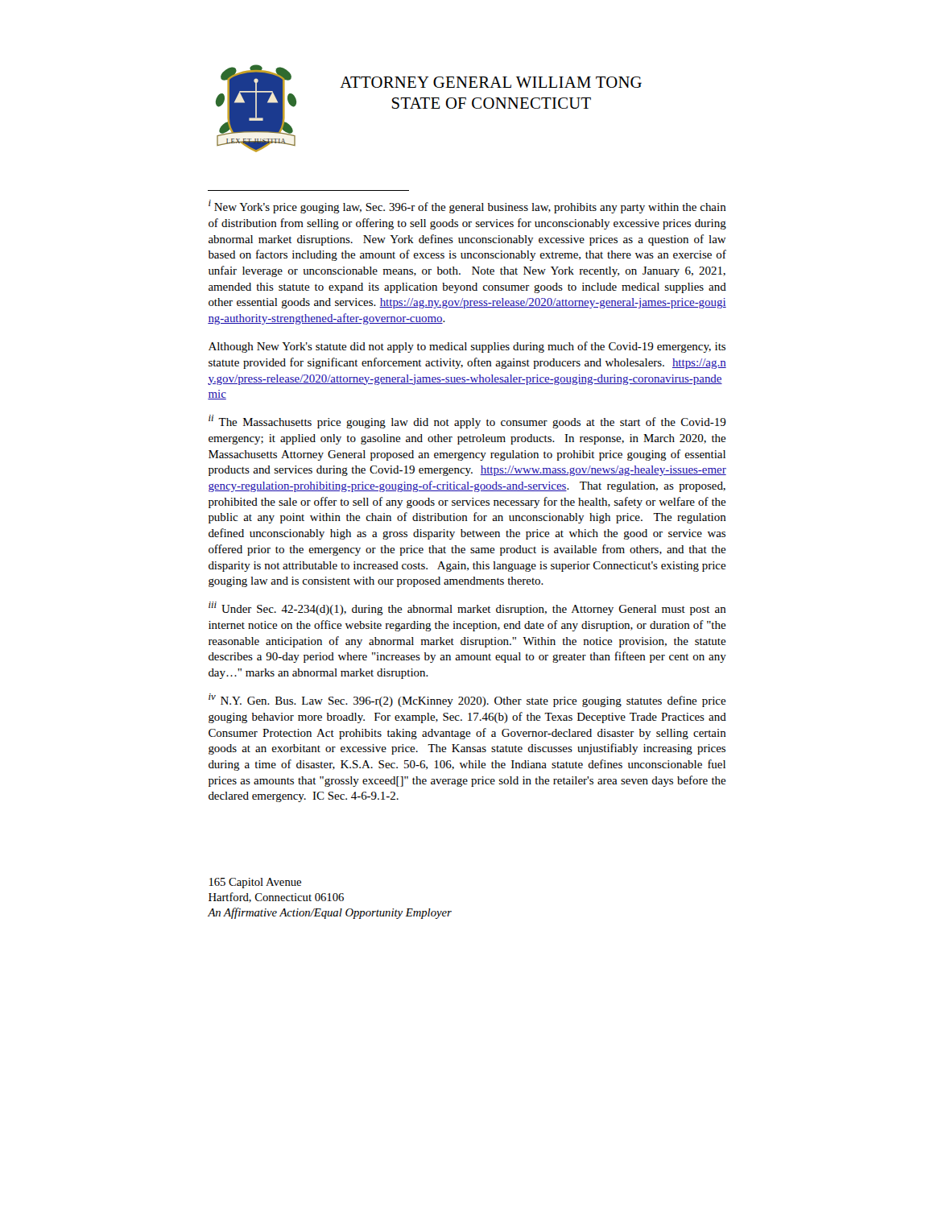LEX ET JUSTITIA
ATTORNEY GENERAL WILLIAM TONG
STATE OF CONNECTICUT
i New York's price gouging law, Sec. 396-r of the general business law, prohibits any party within the chain of distribution from selling or offering to sell goods or services for unconscionably excessive prices during abnormal market disruptions. New York defines unconscionably excessive prices as a question of law based on factors including the amount of excess is unconscionably extreme, that there was an exercise of unfair leverage or unconscionable means, or both. Note that New York recently, on January 6, 2021, amended this statute to expand its application beyond consumer goods to include medical supplies and other essential goods and services. https://ag.ny.gov/press-release/2020/attorney-general-james-price-gouging-authority-strengthened-after-governor-cuomo.
Although New York's statute did not apply to medical supplies during much of the Covid-19 emergency, its statute provided for significant enforcement activity, often against producers and wholesalers. https://ag.ny.gov/press-release/2020/attorney-general-james-sues-wholesaler-price-gouging-during-coronavirus-pandemic
ii The Massachusetts price gouging law did not apply to consumer goods at the start of the Covid-19 emergency; it applied only to gasoline and other petroleum products. In response, in March 2020, the Massachusetts Attorney General proposed an emergency regulation to prohibit price gouging of essential products and services during the Covid-19 emergency. https://www.mass.gov/news/ag-healey-issues-emergency-regulation-prohibiting-price-gouging-of-critical-goods-and-services. That regulation, as proposed, prohibited the sale or offer to sell of any goods or services necessary for the health, safety or welfare of the public at any point within the chain of distribution for an unconscionably high price. The regulation defined unconscionably high as a gross disparity between the price at which the good or service was offered prior to the emergency or the price that the same product is available from others, and that the disparity is not attributable to increased costs. Again, this language is superior Connecticut's existing price gouging law and is consistent with our proposed amendments thereto.
iii Under Sec. 42-234(d)(1), during the abnormal market disruption, the Attorney General must post an internet notice on the office website regarding the inception, end date of any disruption, or duration of "the reasonable anticipation of any abnormal market disruption." Within the notice provision, the statute describes a 90-day period where "increases by an amount equal to or greater than fifteen per cent on any day…" marks an abnormal market disruption.
iv N.Y. Gen. Bus. Law Sec. 396-r(2) (McKinney 2020). Other state price gouging statutes define price gouging behavior more broadly. For example, Sec. 17.46(b) of the Texas Deceptive Trade Practices and Consumer Protection Act prohibits taking advantage of a Governor-declared disaster by selling certain goods at an exorbitant or excessive price. The Kansas statute discusses unjustifiably increasing prices during a time of disaster, K.S.A. Sec. 50-6, 106, while the Indiana statute defines unconscionable fuel prices as amounts that "grossly exceed[]" the average price sold in the retailer's area seven days before the declared emergency. IC Sec. 4-6-9.1-2.
165 Capitol Avenue
Hartford, Connecticut 06106
An Affirmative Action/Equal Opportunity Employer